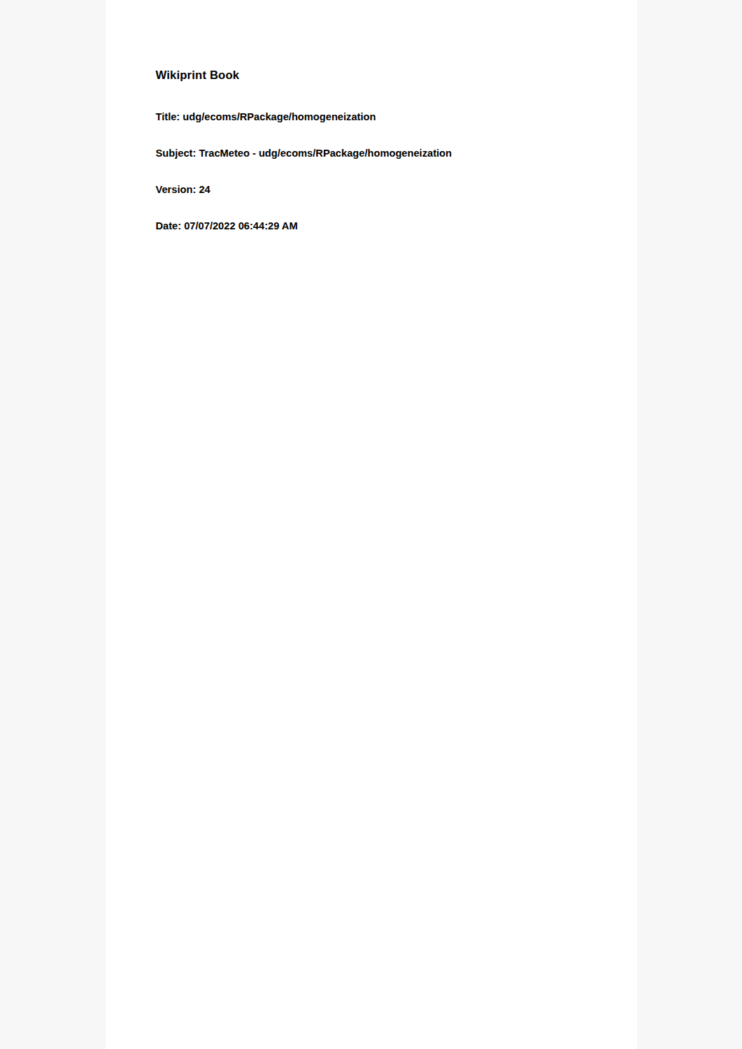Wikiprint Book
Title: udg/ecoms/RPackage/homogeneization
Subject: TracMeteo - udg/ecoms/RPackage/homogeneization
Version: 24
Date: 07/07/2022 06:44:29 AM